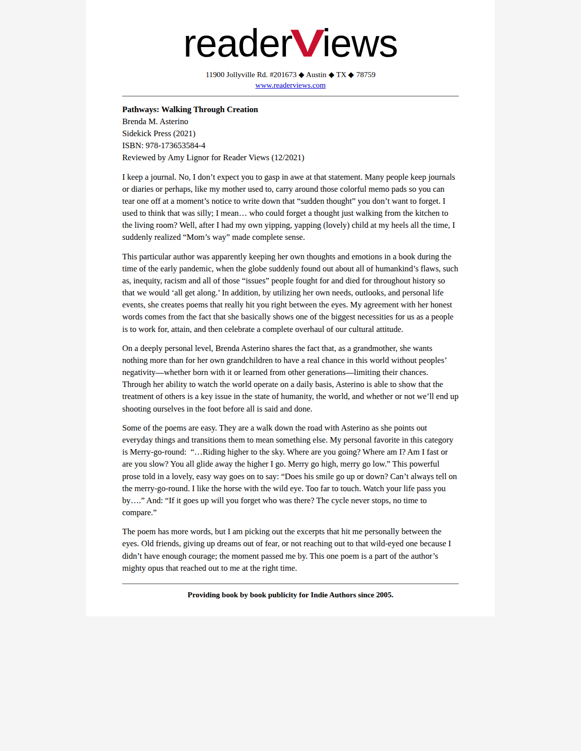readerViews
11900 Jollyville Rd. #201673 ◆ Austin ◆ TX ◆ 78759
www.readerviews.com
Pathways: Walking Through Creation
Brenda M. Asterino
Sidekick Press (2021)
ISBN: 978-173653584-4
Reviewed by Amy Lignor for Reader Views (12/2021)
I keep a journal. No, I don’t expect you to gasp in awe at that statement. Many people keep journals or diaries or perhaps, like my mother used to, carry around those colorful memo pads so you can tear one off at a moment’s notice to write down that “sudden thought” you don’t want to forget. I used to think that was silly; I mean… who could forget a thought just walking from the kitchen to the living room? Well, after I had my own yipping, yapping (lovely) child at my heels all the time, I suddenly realized “Mom’s way” made complete sense.
This particular author was apparently keeping her own thoughts and emotions in a book during the time of the early pandemic, when the globe suddenly found out about all of humankind’s flaws, such as, inequity, racism and all of those “issues” people fought for and died for throughout history so that we would ‘all get along.’ In addition, by utilizing her own needs, outlooks, and personal life events, she creates poems that really hit you right between the eyes. My agreement with her honest words comes from the fact that she basically shows one of the biggest necessities for us as a people is to work for, attain, and then celebrate a complete overhaul of our cultural attitude.
On a deeply personal level, Brenda Asterino shares the fact that, as a grandmother, she wants nothing more than for her own grandchildren to have a real chance in this world without peoples’ negativity—whether born with it or learned from other generations—limiting their chances. Through her ability to watch the world operate on a daily basis, Asterino is able to show that the treatment of others is a key issue in the state of humanity, the world, and whether or not we’ll end up shooting ourselves in the foot before all is said and done.
Some of the poems are easy. They are a walk down the road with Asterino as she points out everyday things and transitions them to mean something else. My personal favorite in this category is Merry-go-round: “…Riding higher to the sky. Where are you going? Where am I? Am I fast or are you slow? You all glide away the higher I go. Merry go high, merry go low.” This powerful prose told in a lovely, easy way goes on to say: “Does his smile go up or down? Can’t always tell on the merry-go-round. I like the horse with the wild eye. Too far to touch. Watch your life pass you by….” And: “If it goes up will you forget who was there? The cycle never stops, no time to compare.”
The poem has more words, but I am picking out the excerpts that hit me personally between the eyes. Old friends, giving up dreams out of fear, or not reaching out to that wild-eyed one because I didn’t have enough courage; the moment passed me by. This one poem is a part of the author’s mighty opus that reached out to me at the right time.
Providing book by book publicity for Indie Authors since 2005.